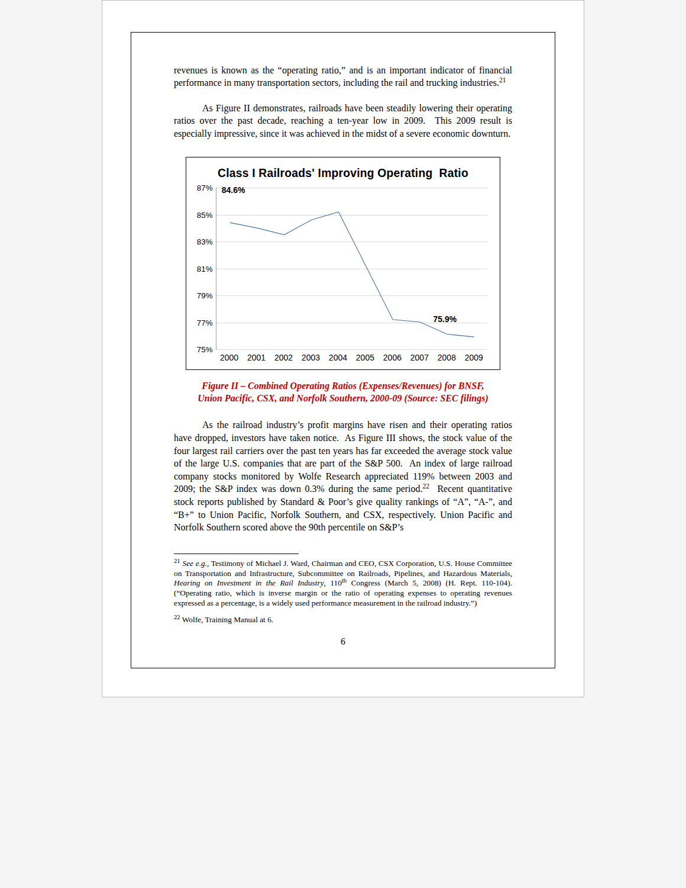revenues is known as the “operating ratio,” and is an important indicator of financial performance in many transportation sectors, including the rail and trucking industries.21
As Figure II demonstrates, railroads have been steadily lowering their operating ratios over the past decade, reaching a ten-year low in 2009. This 2009 result is especially impressive, since it was achieved in the midst of a severe economic downturn.
Class I Railroads' Improving Operating Ratio
87%
85%
83%
81%
79%
77%
75%
84.6%
75.9%
2000200120022003200420052006200720082009
Figure II – Combined Operating Ratios (Expenses/Revenues) for BNSF, Union Pacific, CSX, and Norfolk Southern, 2000-09 (Source: SEC filings)
As the railroad industry’s profit margins have risen and their operating ratios have dropped, investors have taken notice. As Figure III shows, the stock value of the four largest rail carriers over the past ten years has far exceeded the average stock value of the large U.S. companies that are part of the S&P 500. An index of large railroad company stocks monitored by Wolfe Research appreciated 119% between 2003 and 2009; the S&P index was down 0.3% during the same period.22 Recent quantitative stock reports published by Standard & Poor’s give quality rankings of “A”, “A-”, and “B+” to Union Pacific, Norfolk Southern, and CSX, respectively. Union Pacific and Norfolk Southern scored above the 90th percentile on S&P’s
21 See e.g., Testimony of Michael J. Ward, Chairman and CEO, CSX Corporation, U.S. House Committee on Transportation and Infrastructure, Subcommittee on Railroads, Pipelines, and Hazardous Materials, Hearing on Investment in the Rail Industry, 110th Congress (March 5, 2008) (H. Rept. 110-104). (“Operating ratio, which is inverse margin or the ratio of operating expenses to operating revenues expressed as a percentage, is a widely used performance measurement in the railroad industry.”)
22 Wolfe, Training Manual at 6.
6